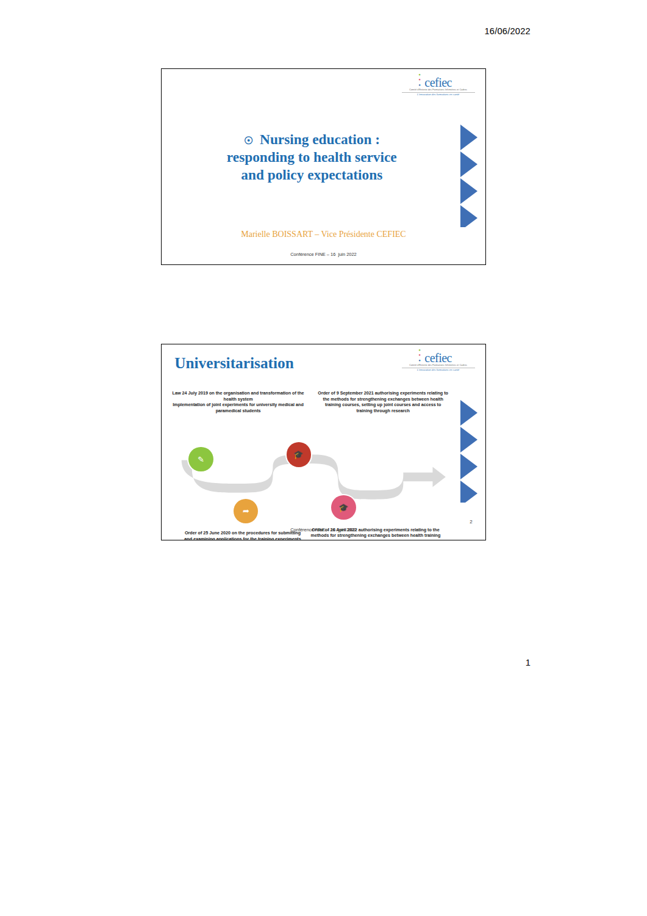16/06/2022
••• cefiec
Comité d'Entente des Formations Infirmières et Cadres
L'innovation des formations en santé
☉Nursing education :
responding to health service
and policy expectations
Marielle BOISSART – Vice Présidente CEFIEC
Conférence FINE – 16 juin 2022
••• cefiec
Comité d'Entente des Formations Infirmières et Cadres
L'innovation des formations en santé
Universitarisation
Law 24 July 2019 on the organisation and transformation of the health system
Implementation of joint experiments for university medical and paramedical students
Order of 9 September 2021 authorising experiments relating to the methods for strengthening exchanges between health training courses, setting up joint courses and access to training through research
✎
🎓
➦
🎓
Order of 25 June 2020 on the procedures for submitting and examining applications for the training experiments provided for in the Health Act
Order of 26 April 2022 authorising experiments relating to the methods for strengthening exchanges between health training courses, setting up joint courses and access to training through research
2
Conférence FINE – 16 juin 2022
1